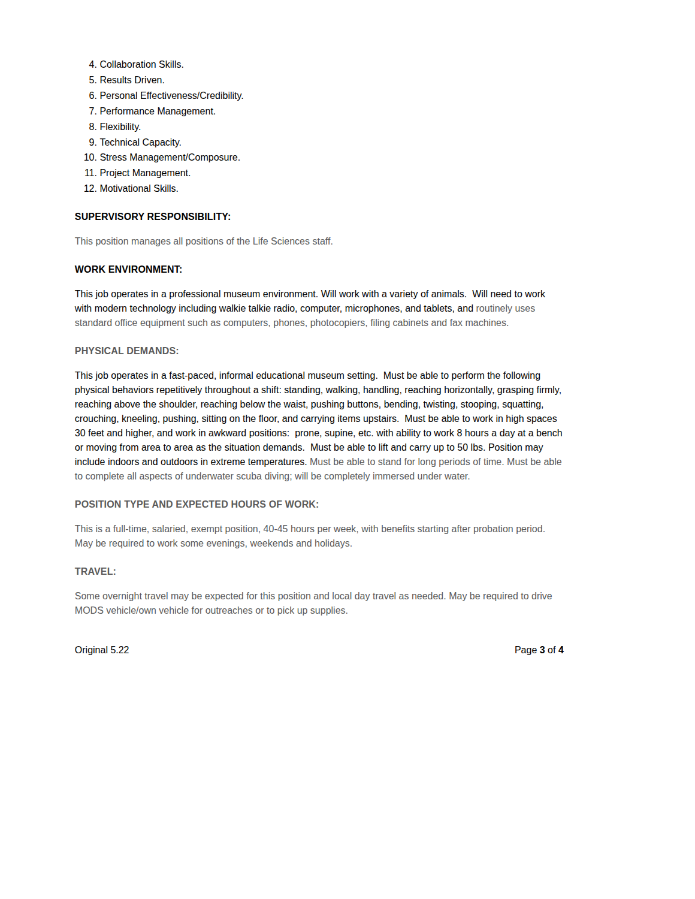Collaboration Skills.
Results Driven.
Personal Effectiveness/Credibility.
Performance Management.
Flexibility.
Technical Capacity.
Stress Management/Composure.
Project Management.
Motivational Skills.
SUPERVISORY RESPONSIBILITY:
This position manages all positions of the Life Sciences staff.
WORK ENVIRONMENT:
This job operates in a professional museum environment. Will work with a variety of animals. Will need to work with modern technology including walkie talkie radio, computer, microphones, and tablets, and routinely uses standard office equipment such as computers, phones, photocopiers, filing cabinets and fax machines.
PHYSICAL DEMANDS:
This job operates in a fast-paced, informal educational museum setting. Must be able to perform the following physical behaviors repetitively throughout a shift: standing, walking, handling, reaching horizontally, grasping firmly, reaching above the shoulder, reaching below the waist, pushing buttons, bending, twisting, stooping, squatting, crouching, kneeling, pushing, sitting on the floor, and carrying items upstairs. Must be able to work in high spaces 30 feet and higher, and work in awkward positions: prone, supine, etc. with ability to work 8 hours a day at a bench or moving from area to area as the situation demands. Must be able to lift and carry up to 50 lbs. Position may include indoors and outdoors in extreme temperatures. Must be able to stand for long periods of time. Must be able to complete all aspects of underwater scuba diving; will be completely immersed under water.
POSITION TYPE AND EXPECTED HOURS OF WORK:
This is a full-time, salaried, exempt position, 40-45 hours per week, with benefits starting after probation period. May be required to work some evenings, weekends and holidays.
TRAVEL:
Some overnight travel may be expected for this position and local day travel as needed. May be required to drive MODS vehicle/own vehicle for outreaches or to pick up supplies.
Original 5.22
Page 3 of 4